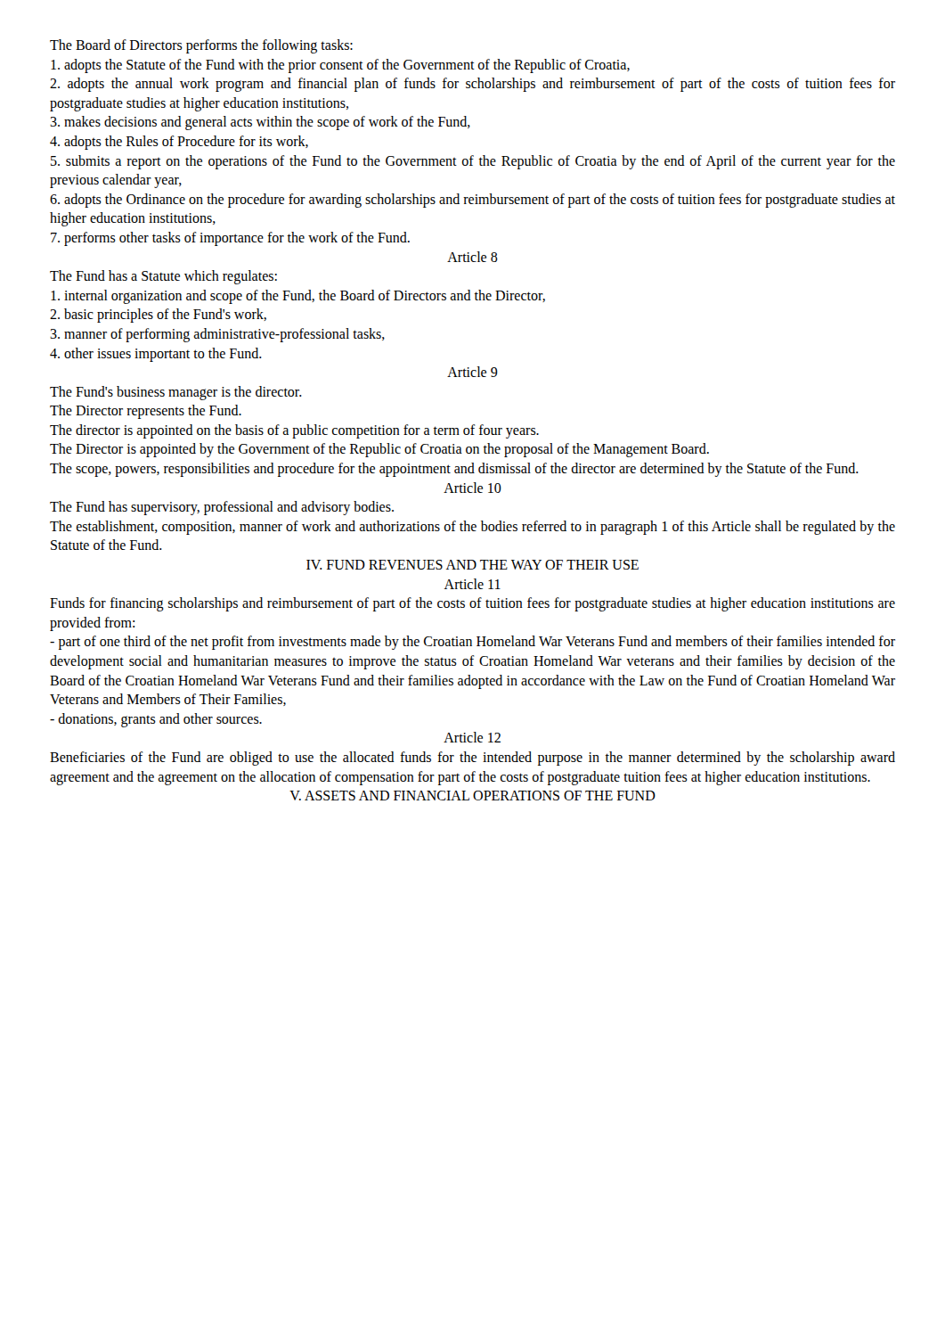The Board of Directors performs the following tasks:
1. adopts the Statute of the Fund with the prior consent of the Government of the Republic of Croatia,
2. adopts the annual work program and financial plan of funds for scholarships and reimbursement of part of the costs of tuition fees for postgraduate studies at higher education institutions,
3. makes decisions and general acts within the scope of work of the Fund,
4. adopts the Rules of Procedure for its work,
5. submits a report on the operations of the Fund to the Government of the Republic of Croatia by the end of April of the current year for the previous calendar year,
6. adopts the Ordinance on the procedure for awarding scholarships and reimbursement of part of the costs of tuition fees for postgraduate studies at higher education institutions,
7. performs other tasks of importance for the work of the Fund.
Article 8
The Fund has a Statute which regulates:
1. internal organization and scope of the Fund, the Board of Directors and the Director,
2. basic principles of the Fund's work,
3. manner of performing administrative-professional tasks,
4. other issues important to the Fund.
Article 9
The Fund's business manager is the director.
The Director represents the Fund.
The director is appointed on the basis of a public competition for a term of four years.
The Director is appointed by the Government of the Republic of Croatia on the proposal of the Management Board.
The scope, powers, responsibilities and procedure for the appointment and dismissal of the director are determined by the Statute of the Fund.
Article 10
The Fund has supervisory, professional and advisory bodies.
The establishment, composition, manner of work and authorizations of the bodies referred to in paragraph 1 of this Article shall be regulated by the Statute of the Fund.
IV. FUND REVENUES AND THE WAY OF THEIR USE
Article 11
Funds for financing scholarships and reimbursement of part of the costs of tuition fees for postgraduate studies at higher education institutions are provided from:
- part of one third of the net profit from investments made by the Croatian Homeland War Veterans Fund and members of their families intended for development social and humanitarian measures to improve the status of Croatian Homeland War veterans and their families by decision of the Board of the Croatian Homeland War Veterans Fund and their families adopted in accordance with the Law on the Fund of Croatian Homeland War Veterans and Members of Their Families,
- donations, grants and other sources.
Article 12
Beneficiaries of the Fund are obliged to use the allocated funds for the intended purpose in the manner determined by the scholarship award agreement and the agreement on the allocation of compensation for part of the costs of postgraduate tuition fees at higher education institutions.
V. ASSETS AND FINANCIAL OPERATIONS OF THE FUND